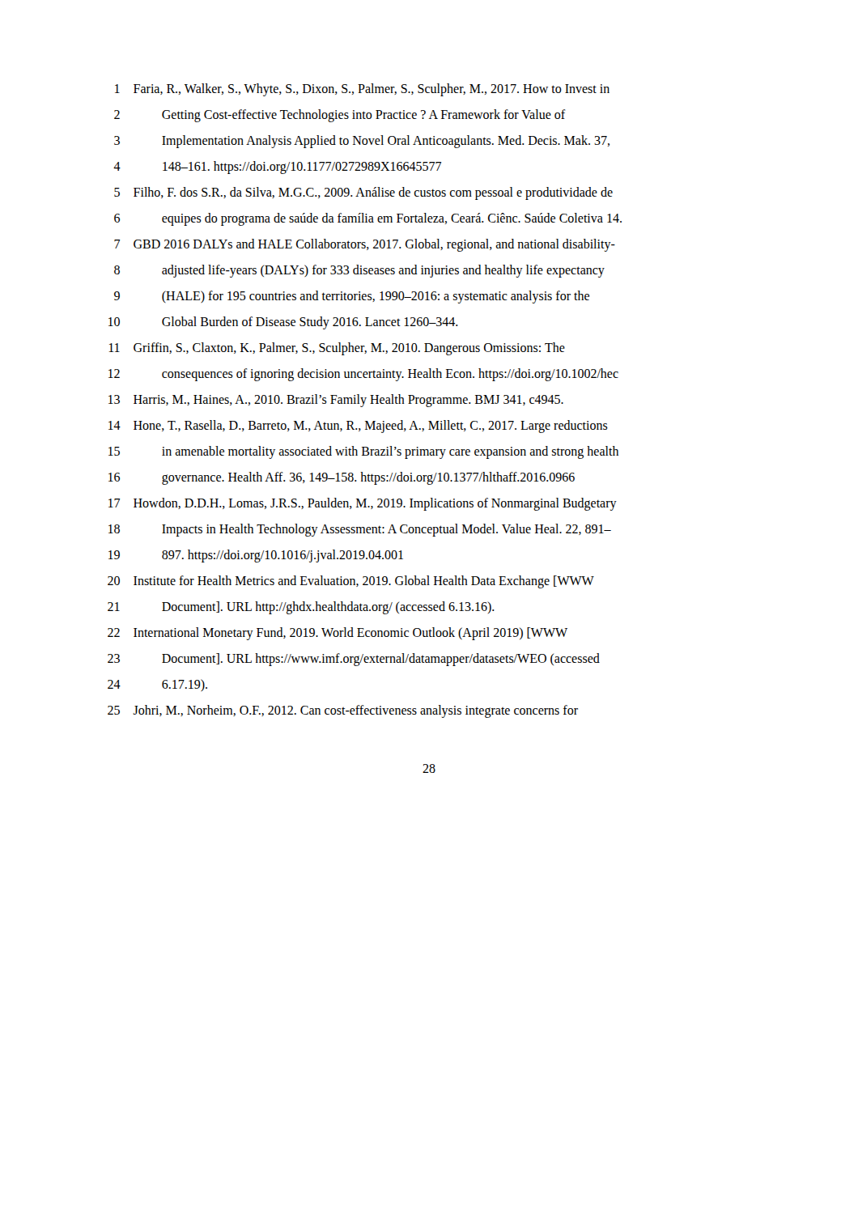Faria, R., Walker, S., Whyte, S., Dixon, S., Palmer, S., Sculpher, M., 2017. How to Invest in
Getting Cost-effective Technologies into Practice ? A Framework for Value of
Implementation Analysis Applied to Novel Oral Anticoagulants. Med. Decis. Mak. 37,
148–161. https://doi.org/10.1177/0272989X16645577
Filho, F. dos S.R., da Silva, M.G.C., 2009. Análise de custos com pessoal e produtividade de
equipes do programa de saúde da família em Fortaleza, Ceará. Ciênc. Saúde Coletiva 14.
GBD 2016 DALYs and HALE Collaborators, 2017. Global, regional, and national disability-
adjusted life-years (DALYs) for 333 diseases and injuries and healthy life expectancy
(HALE) for 195 countries and territories, 1990–2016: a systematic analysis for the
Global Burden of Disease Study 2016. Lancet 1260–344.
Griffin, S., Claxton, K., Palmer, S., Sculpher, M., 2010. Dangerous Omissions: The
consequences of ignoring decision uncertainty. Health Econ. https://doi.org/10.1002/hec
Harris, M., Haines, A., 2010. Brazil’s Family Health Programme. BMJ 341, c4945.
Hone, T., Rasella, D., Barreto, M., Atun, R., Majeed, A., Millett, C., 2017. Large reductions
in amenable mortality associated with Brazil’s primary care expansion and strong health
governance. Health Aff. 36, 149–158. https://doi.org/10.1377/hlthaff.2016.0966
Howdon, D.D.H., Lomas, J.R.S., Paulden, M., 2019. Implications of Nonmarginal Budgetary
Impacts in Health Technology Assessment: A Conceptual Model. Value Heal. 22, 891–
897. https://doi.org/10.1016/j.jval.2019.04.001
Institute for Health Metrics and Evaluation, 2019. Global Health Data Exchange [WWW
Document]. URL http://ghdx.healthdata.org/ (accessed 6.13.16).
International Monetary Fund, 2019. World Economic Outlook (April 2019) [WWW
Document]. URL https://www.imf.org/external/datamapper/datasets/WEO (accessed
6.17.19).
Johri, M., Norheim, O.F., 2012. Can cost-effectiveness analysis integrate concerns for
28